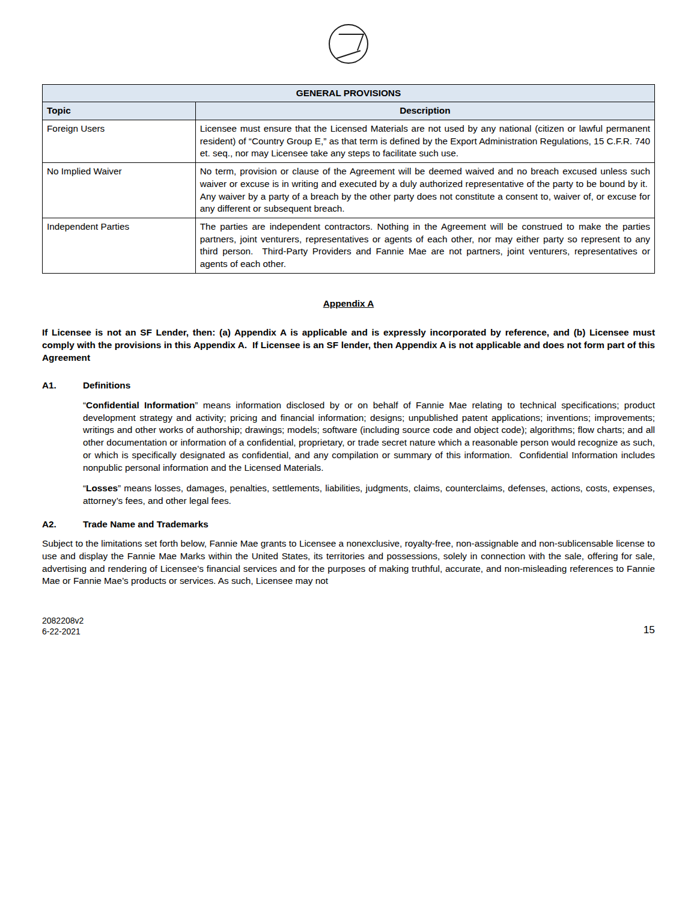| GENERAL PROVISIONS |
| --- |
| Topic | Description |
| Foreign Users | Licensee must ensure that the Licensed Materials are not used by any national (citizen or lawful permanent resident) of “Country Group E,” as that term is defined by the Export Administration Regulations, 15 C.F.R. 740 et. seq., nor may Licensee take any steps to facilitate such use. |
| No Implied Waiver | No term, provision or clause of the Agreement will be deemed waived and no breach excused unless such waiver or excuse is in writing and executed by a duly authorized representative of the party to be bound by it. Any waiver by a party of a breach by the other party does not constitute a consent to, waiver of, or excuse for any different or subsequent breach. |
| Independent Parties | The parties are independent contractors. Nothing in the Agreement will be construed to make the parties partners, joint venturers, representatives or agents of each other, nor may either party so represent to any third person. Third-Party Providers and Fannie Mae are not partners, joint venturers, representatives or agents of each other. |
Appendix A
If Licensee is not an SF Lender, then: (a) Appendix A is applicable and is expressly incorporated by reference, and (b) Licensee must comply with the provisions in this Appendix A. If Licensee is an SF lender, then Appendix A is not applicable and does not form part of this Agreement
A1. Definitions
“Confidential Information” means information disclosed by or on behalf of Fannie Mae relating to technical specifications; product development strategy and activity; pricing and financial information; designs; unpublished patent applications; inventions; improvements; writings and other works of authorship; drawings; models; software (including source code and object code); algorithms; flow charts; and all other documentation or information of a confidential, proprietary, or trade secret nature which a reasonable person would recognize as such, or which is specifically designated as confidential, and any compilation or summary of this information. Confidential Information includes nonpublic personal information and the Licensed Materials.
“Losses” means losses, damages, penalties, settlements, liabilities, judgments, claims, counterclaims, defenses, actions, costs, expenses, attorney’s fees, and other legal fees.
A2. Trade Name and Trademarks
Subject to the limitations set forth below, Fannie Mae grants to Licensee a nonexclusive, royalty-free, non-assignable and non-sublicensable license to use and display the Fannie Mae Marks within the United States, its territories and possessions, solely in connection with the sale, offering for sale, advertising and rendering of Licensee’s financial services and for the purposes of making truthful, accurate, and non-misleading references to Fannie Mae or Fannie Mae’s products or services. As such, Licensee may not
2082208v2
6-22-2021
15